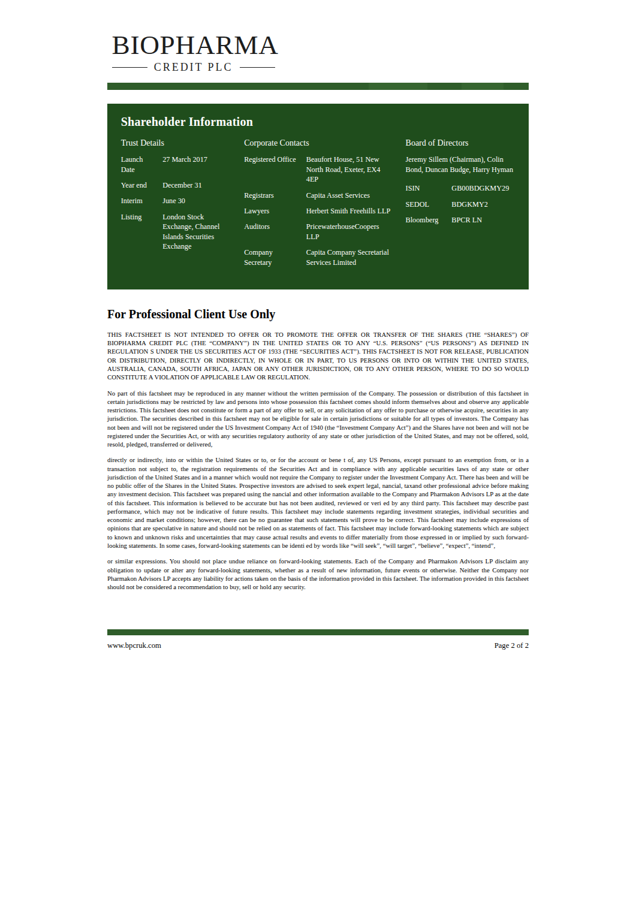BIOPHARMA
CREDIT PLC
Shareholder Information
Trust Details
| Launch Date | 27 March 2017 |
| Year end | December 31 |
| Interim | June 30 |
| Listing | London Stock Exchange, Channel Islands Securities Exchange |
Corporate Contacts
| Registered Office | Beaufort House, 51 New North Road, Exeter, EX4 4EP |
| Registrars | Capita Asset Services |
| Lawyers | Herbert Smith Freehills LLP |
| Auditors | PricewaterhouseCoopers LLP |
| Company Secretary | Capita Company Secretarial Services Limited |
Board of Directors
Jeremy Sillem (Chairman), Colin Bond, Duncan Budge, Harry Hyman
| ISIN | GB00BDGKMY29 |
| SEDOL | BDGKMY2 |
| Bloomberg | BPCR LN |
For Professional Client Use Only
THIS FACTSHEET IS NOT INTENDED TO OFFER OR TO PROMOTE THE OFFER OR TRANSFER OF THE SHARES (THE “SHARES”) OF BIOPHARMA CREDIT PLC (THE “COMPANY”) IN THE UNITED STATES OR TO ANY “U.S. PERSONS” (“US PERSONS”) AS DEFINED IN REGULATION S UNDER THE US SECURITIES ACT OF 1933 (THE “SECURITIES ACT”). THIS FACTSHEET IS NOT FOR RELEASE, PUBLICATION OR DISTRIBUTION, DIRECTLY OR INDIRECTLY, IN WHOLE OR IN PART, TO US PERSONS OR INTO OR WITHIN THE UNITED STATES, AUSTRALIA, CANADA, SOUTH AFRICA, JAPAN OR ANY OTHER JURISDICTION, OR TO ANY OTHER PERSON, WHERE TO DO SO WOULD CONSTITUTE A VIOLATION OF APPLICABLE LAW OR REGULATION.
No part of this factsheet may be reproduced in any manner without the written permission of the Company. The possession or distribution of this factsheet in certain jurisdictions may be restricted by law and persons into whose possession this factsheet comes should inform themselves about and observe any applicable restrictions. This factsheet does not constitute or form a part of any offer to sell, or any solicitation of any offer to purchase or otherwise acquire, securities in any jurisdiction. The securities described in this factsheet may not be eligible for sale in certain jurisdictions or suitable for all types of investors. The Company has not been and will not be registered under the US Investment Company Act of 1940 (the “Investment Company Act”) and the Shares have not been and will not be registered under the Securities Act, or with any securities regulatory authority of any state or other jurisdiction of the United States, and may not be offered, sold, resold, pledged, transferred or delivered,
directly or indirectly, into or within the United States or to, or for the account or bene t of, any US Persons, except pursuant to an exemption from, or in a transaction not subject to, the registration requirements of the Securities Act and in compliance with any applicable securities laws of any state or other jurisdiction of the United States and in a manner which would not require the Company to register under the Investment Company Act. There has been and will be no public offer of the Shares in the United States. Prospective investors are advised to seek expert legal, nancial, taxand other professional advice before making any investment decision. This factsheet was prepared using the nancial and other information available to the Company and Pharmakon Advisors LP as at the date of this factsheet. This information is believed to be accurate but has not been audited, reviewed or veri ed by any third party. This factsheet may describe past performance, which may not be indicative of future results. This factsheet may include statements regarding investment strategies, individual securities and economic and market conditions; however, there can be no guarantee that such statements will prove to be correct. This factsheet may include expressions of opinions that are speculative in nature and should not be relied on as statements of fact. This factsheet may include forward-looking statements which are subject to known and unknown risks and uncertainties that may cause actual results and events to differ materially from those expressed in or implied by such forward-looking statements. In some cases, forward-looking statements can be identi ed by words like “will seek”, “will target”, “believe”, “expect”, “intend”,
or similar expressions. You should not place undue reliance on forward-looking statements. Each of the Company and Pharmakon Advisors LP disclaim any obligation to update or alter any forward-looking statements, whether as a result of new information, future events or otherwise. Neither the Company nor Pharmakon Advisors LP accepts any liability for actions taken on the basis of the information provided in this factsheet. The information provided in this factsheet should not be considered a recommendation to buy, sell or hold any security.
www.bpcruk.com Page 2 of 2